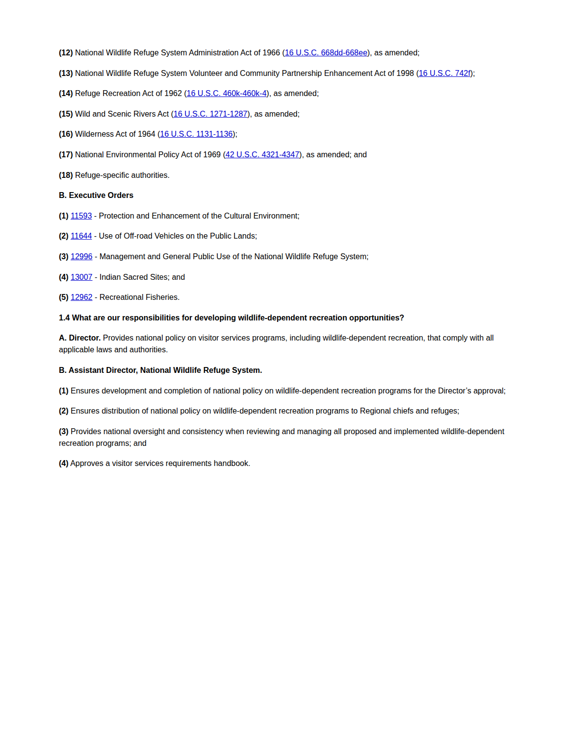(12) National Wildlife Refuge System Administration Act of 1966 (16 U.S.C. 668dd-668ee), as amended;
(13) National Wildlife Refuge System Volunteer and Community Partnership Enhancement Act of 1998 (16 U.S.C. 742f);
(14) Refuge Recreation Act of 1962 (16 U.S.C. 460k-460k-4), as amended;
(15) Wild and Scenic Rivers Act (16 U.S.C. 1271-1287), as amended;
(16) Wilderness Act of 1964 (16 U.S.C. 1131-1136);
(17) National Environmental Policy Act of 1969 (42 U.S.C. 4321-4347), as amended; and
(18) Refuge-specific authorities.
B. Executive Orders
(1) 11593 - Protection and Enhancement of the Cultural Environment;
(2) 11644 - Use of Off-road Vehicles on the Public Lands;
(3) 12996 - Management and General Public Use of the National Wildlife Refuge System;
(4) 13007 - Indian Sacred Sites; and
(5) 12962 - Recreational Fisheries.
1.4 What are our responsibilities for developing wildlife-dependent recreation opportunities?
A. Director. Provides national policy on visitor services programs, including wildlife-dependent recreation, that comply with all applicable laws and authorities.
B. Assistant Director, National Wildlife Refuge System.
(1) Ensures development and completion of national policy on wildlife-dependent recreation programs for the Director’s approval;
(2) Ensures distribution of national policy on wildlife-dependent recreation programs to Regional chiefs and refuges;
(3) Provides national oversight and consistency when reviewing and managing all proposed and implemented wildlife-dependent recreation programs; and
(4) Approves a visitor services requirements handbook.